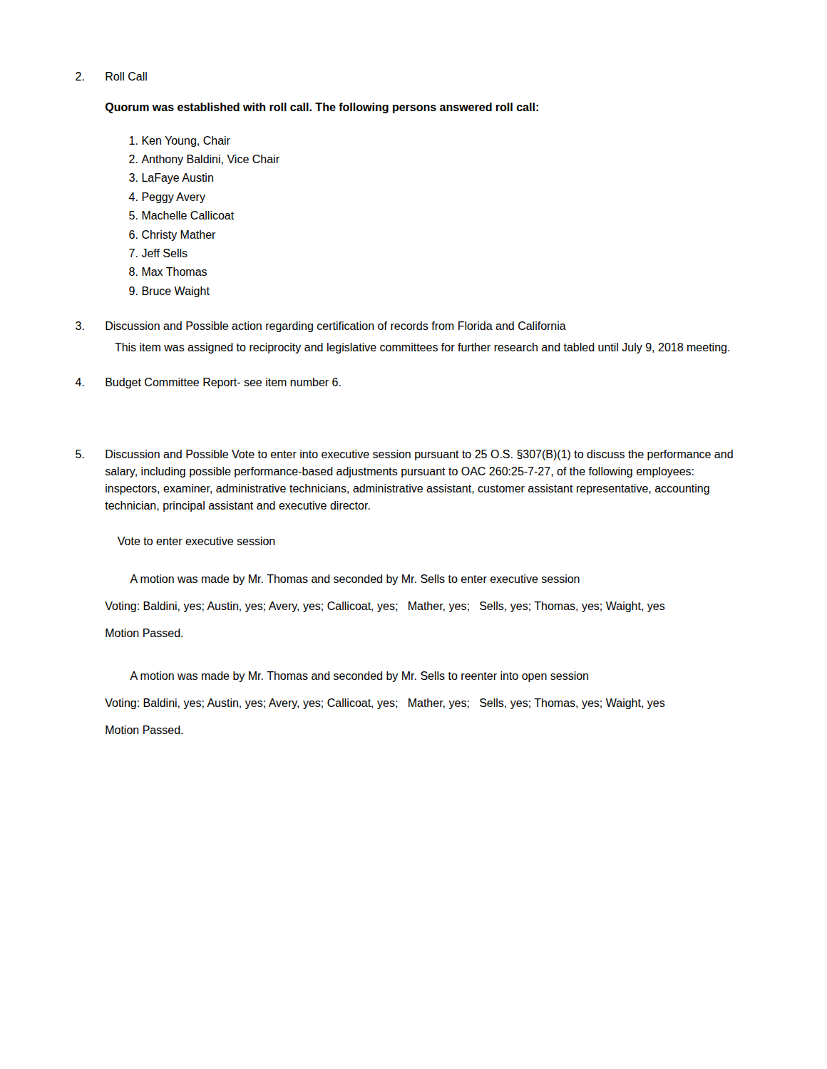2. Roll Call
Quorum was established with roll call. The following persons answered roll call:
Ken Young, Chair
Anthony Baldini, Vice Chair
LaFaye Austin
Peggy Avery
Machelle Callicoat
Christy Mather
Jeff Sells
Max Thomas
Bruce Waight
3. Discussion and Possible action regarding certification of records from Florida and California
This item was assigned to reciprocity and legislative committees for further research and tabled until July 9, 2018 meeting.
4. Budget Committee Report- see item number 6.
5. Discussion and Possible Vote to enter into executive session pursuant to 25 O.S. §307(B)(1) to discuss the performance and salary, including possible performance-based adjustments pursuant to OAC 260:25-7-27, of the following employees: inspectors, examiner, administrative technicians, administrative assistant, customer assistant representative, accounting technician, principal assistant and executive director.
Vote to enter executive session
A motion was made by Mr. Thomas and seconded by Mr. Sells to enter executive session
Voting: Baldini, yes; Austin, yes; Avery, yes; Callicoat, yes; Mather, yes; Sells, yes; Thomas, yes; Waight, yes
Motion Passed.
A motion was made by Mr. Thomas and seconded by Mr. Sells to reenter into open session
Voting: Baldini, yes; Austin, yes; Avery, yes; Callicoat, yes; Mather, yes; Sells, yes; Thomas, yes; Waight, yes
Motion Passed.